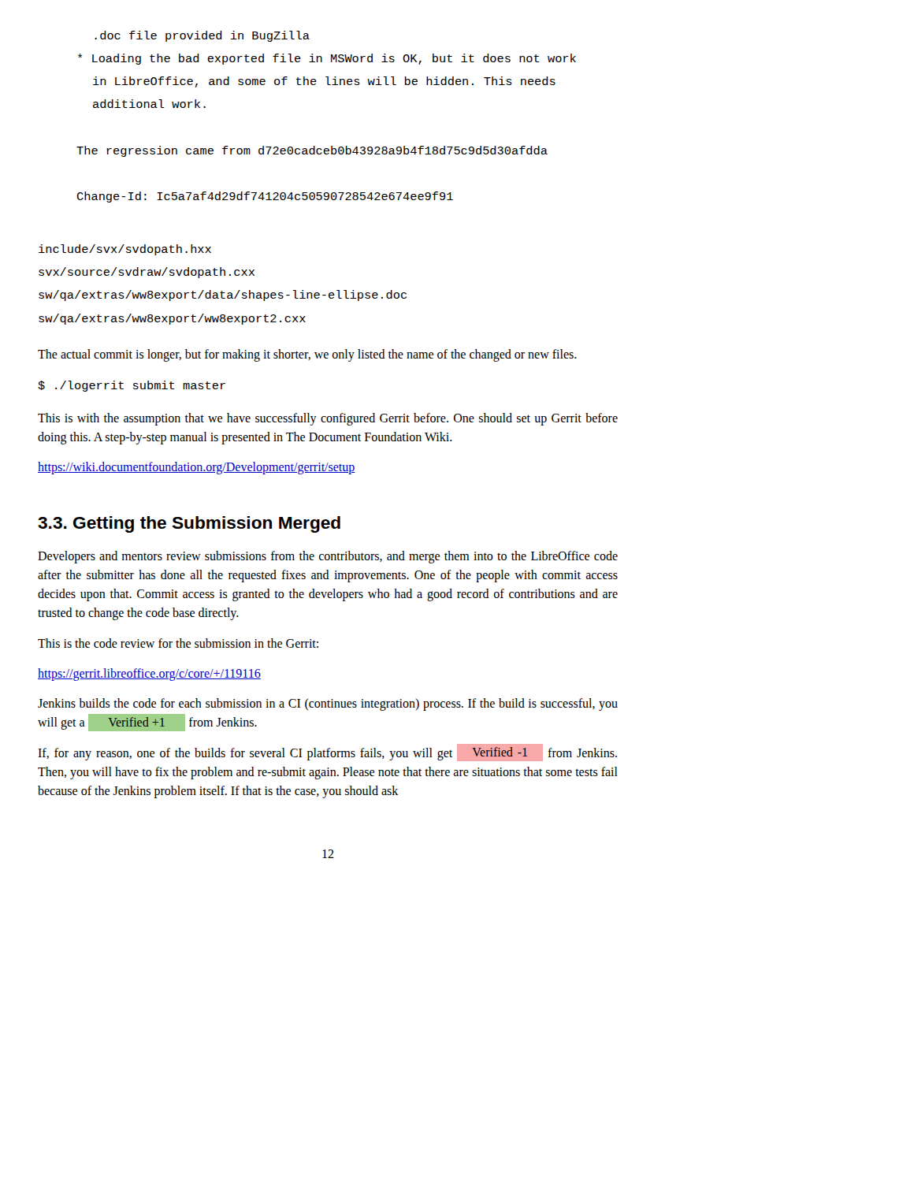.doc file provided in BugZilla
* Loading the bad exported file in MSWord is OK, but it does not work
in LibreOffice, and some of the lines will be hidden. This needs
additional work.
 
The regression came from d72e0cadceb0b43928a9b4f18d75c9d5d30afdda
 
Change-Id: Ic5a7af4d29df741204c50590728542e674ee9f91
 
include/svx/svdopath.hxx
svx/source/svdraw/svdopath.cxx
sw/qa/extras/ww8export/data/shapes-line-ellipse.doc
sw/qa/extras/ww8export/ww8export2.cxx
The actual commit is longer, but for making it shorter, we only listed the name of the changed or new files.
$ ./logerrit submit master
This is with the assumption that we have successfully configured Gerrit before. One should set up Gerrit before doing this. A step-by-step manual is presented in The Document Foundation Wiki.
https://wiki.documentfoundation.org/Development/gerrit/setup
3.3. Getting the Submission Merged
Developers and mentors review submissions from the contributors, and merge them into to the LibreOffice code after the submitter has done all the requested fixes and improvements. One of the people with commit access decides upon that. Commit access is granted to the developers who had a good record of contributions and are trusted to change the code base directly.
This is the code review for the submission in the Gerrit:
https://gerrit.libreoffice.org/c/core/+/119116
Jenkins builds the code for each submission in a CI (continues integration) process. If the build is successful, you will get a Verified +1 from Jenkins.
If, for any reason, one of the builds for several CI platforms fails, you will get Verified -1 from Jenkins. Then, you will have to fix the problem and re-submit again. Please note that there are situations that some tests fail because of the Jenkins problem itself. If that is the case, you should ask
12